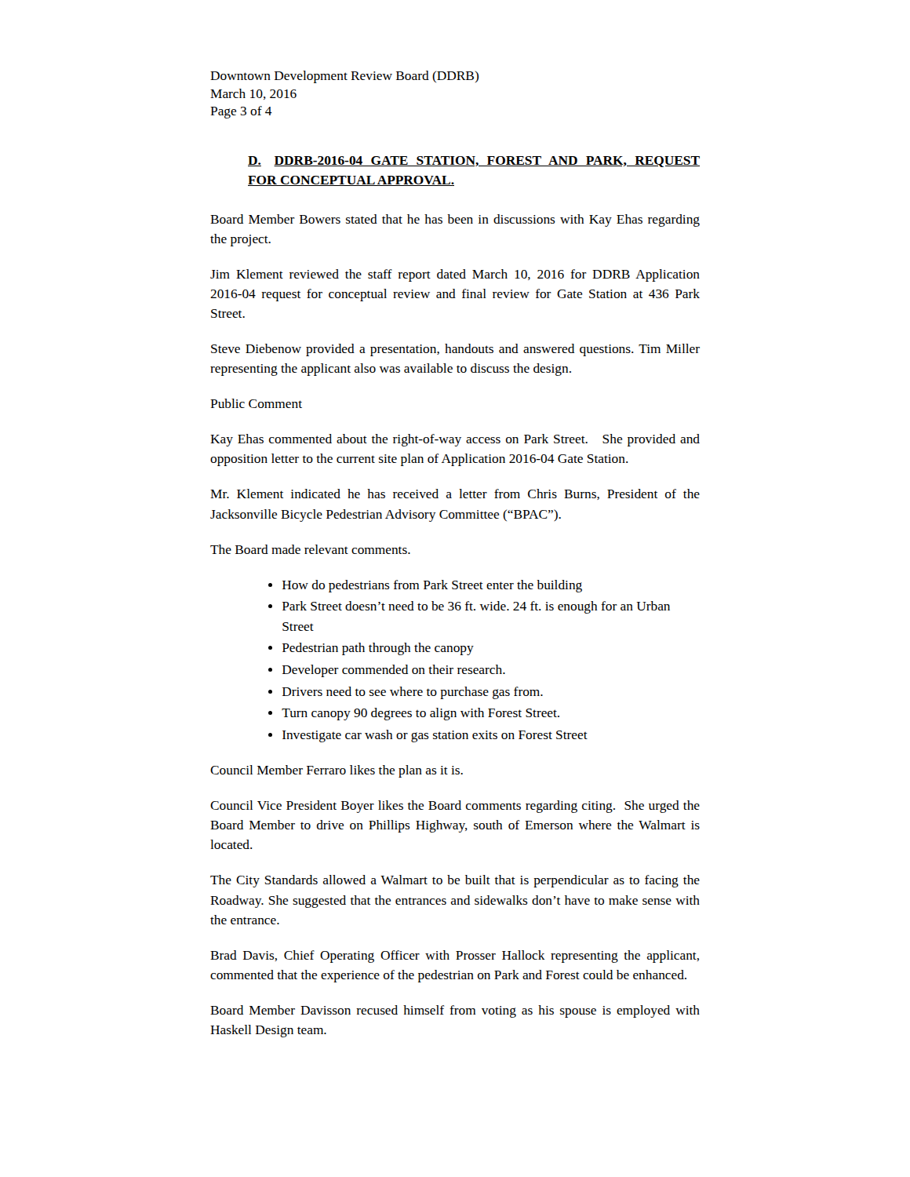Downtown Development Review Board (DDRB)
March 10, 2016
Page 3 of 4
D. DDRB-2016-04 GATE STATION, FOREST AND PARK, REQUEST FOR CONCEPTUAL APPROVAL.
Board Member Bowers stated that he has been in discussions with Kay Ehas regarding the project.
Jim Klement reviewed the staff report dated March 10, 2016 for DDRB Application 2016-04 request for conceptual review and final review for Gate Station at 436 Park Street.
Steve Diebenow provided a presentation, handouts and answered questions. Tim Miller representing the applicant also was available to discuss the design.
Public Comment
Kay Ehas commented about the right-of-way access on Park Street. She provided and opposition letter to the current site plan of Application 2016-04 Gate Station.
Mr. Klement indicated he has received a letter from Chris Burns, President of the Jacksonville Bicycle Pedestrian Advisory Committee (“BPAC”).
The Board made relevant comments.
How do pedestrians from Park Street enter the building
Park Street doesn’t need to be 36 ft. wide. 24 ft. is enough for an Urban Street
Pedestrian path through the canopy
Developer commended on their research.
Drivers need to see where to purchase gas from.
Turn canopy 90 degrees to align with Forest Street.
Investigate car wash or gas station exits on Forest Street
Council Member Ferraro likes the plan as it is.
Council Vice President Boyer likes the Board comments regarding citing. She urged the Board Member to drive on Phillips Highway, south of Emerson where the Walmart is located.
The City Standards allowed a Walmart to be built that is perpendicular as to facing the Roadway. She suggested that the entrances and sidewalks don’t have to make sense with the entrance.
Brad Davis, Chief Operating Officer with Prosser Hallock representing the applicant, commented that the experience of the pedestrian on Park and Forest could be enhanced.
Board Member Davisson recused himself from voting as his spouse is employed with Haskell Design team.